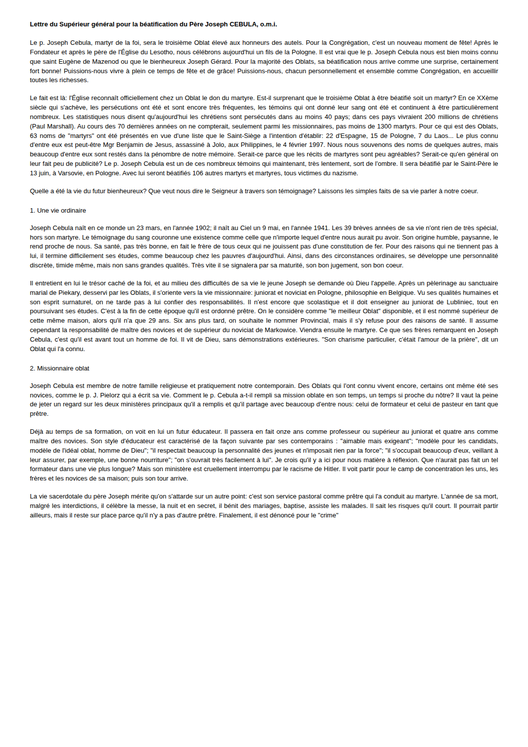Lettre du Supérieur général pour la béatification du Père Joseph CEBULA, o.m.i.
Le p. Joseph Cebula, martyr de la foi, sera le troisième Oblat élevé aux honneurs des autels. Pour la Congrégation, c'est un nouveau moment de fête! Après le Fondateur et après le père de l'Église du Lesotho, nous célébrons aujourd'hui un fils de la Pologne. Il est vrai que le p. Joseph Cebula nous est bien moins connu que saint Eugène de Mazenod ou que le bienheureux Joseph Gérard. Pour la majorité des Oblats, sa béatification nous arrive comme une surprise, certainement fort bonne! Puissions-nous vivre à plein ce temps de fête et de grâce! Puissions-nous, chacun personnellement et ensemble comme Congrégation, en accueillir toutes les richesses.
Le fait est là: l'Église reconnaît officiellement chez un Oblat le don du martyre. Est-il surprenant que le troisième Oblat à être béatifié soit un martyr? En ce XXème siècle qui s'achève, les persécutions ont été et sont encore très fréquentes, les témoins qui ont donné leur sang ont été et continuent à être particulièrement nombreux. Les statistiques nous disent qu'aujourd'hui les chrétiens sont persécutés dans au moins 40 pays; dans ces pays vivraient 200 millions de chrétiens (Paul Marshall). Au cours des 70 dernières années on ne compterait, seulement parmi les missionnaires, pas moins de 1300 martyrs. Pour ce qui est des Oblats, 63 noms de "martyrs" ont été présentés en vue d'une liste que le Saint-Siège a l'intention d'établir: 22 d'Espagne, 15 de Pologne, 7 du Laos... Le plus connu d'entre eux est peut-être Mgr Benjamin de Jesus, assassiné à Jolo, aux Philippines, le 4 février 1997. Nous nous souvenons des noms de quelques autres, mais beaucoup d'entre eux sont restés dans la pénombre de notre mémoire. Serait-ce parce que les récits de martyres sont peu agréables? Serait-ce qu'en général on leur fait peu de publicité? Le p. Joseph Cebula est un de ces nombreux témoins qui maintenant, très lentement, sort de l'ombre. Il sera béatifié par le Saint-Père le 13 juin, à Varsovie, en Pologne. Avec lui seront béatifiés 106 autres martyrs et martyres, tous victimes du nazisme.
Quelle a été la vie du futur bienheureux? Que veut nous dire le Seigneur à travers son témoignage? Laissons les simples faits de sa vie parler à notre coeur.
1. Une vie ordinaire
Joseph Cebula naît en ce monde un 23 mars, en l'année 1902; il naît au Ciel un 9 mai, en l'année 1941. Les 39 brèves années de sa vie n'ont rien de très spécial, hors son martyre. Le témoignage du sang couronne une existence comme celle que n'importe lequel d'entre nous aurait pu avoir. Son origine humble, paysanne, le rend proche de nous. Sa santé, pas très bonne, en fait le frère de tous ceux qui ne jouissent pas d'une constitution de fer. Pour des raisons qui ne tiennent pas à lui, il termine difficilement ses études, comme beaucoup chez les pauvres d'aujourd'hui. Ainsi, dans des circonstances ordinaires, se développe une personnalité discrète, timide même, mais non sans grandes qualités. Très vite il se signalera par sa maturité, son bon jugement, son bon coeur.
Il entretient en lui le trésor caché de la foi, et au milieu des difficultés de sa vie le jeune Joseph se demande où Dieu l'appelle. Après un pèlerinage au sanctuaire marial de Piekary, desservi par les Oblats, il s'oriente vers la vie missionnaire: juniorat et noviciat en Pologne, philosophie en Belgique. Vu ses qualités humaines et son esprit surnaturel, on ne tarde pas à lui confier des responsabilités. Il n'est encore que scolastique et il doit enseigner au juniorat de Lubliniec, tout en poursuivant ses études. C'est à la fin de cette époque qu'il est ordonné prêtre. On le considère comme "le meilleur Oblat" disponible, et il est nommé supérieur de cette même maison, alors qu'il n'a que 29 ans. Six ans plus tard, on souhaite le nommer Provincial, mais il s'y refuse pour des raisons de santé. Il assume cependant la responsabilité de maître des novices et de supérieur du noviciat de Markowice. Viendra ensuite le martyre. Ce que ses frères remarquent en Joseph Cebula, c'est qu'il est avant tout un homme de foi. Il vit de Dieu, sans démonstrations extérieures. "Son charisme particulier, c'était l'amour de la prière", dit un Oblat qui l'a connu.
2. Missionnaire oblat
Joseph Cebula est membre de notre famille religieuse et pratiquement notre contemporain. Des Oblats qui l'ont connu vivent encore, certains ont même été ses novices, comme le p. J. Pielorz qui a écrit sa vie. Comment le p. Cebula a-t-il rempli sa mission oblate en son temps, un temps si proche du nôtre? Il vaut la peine de jeter un regard sur les deux ministères principaux qu'il a remplis et qu'il partage avec beaucoup d'entre nous: celui de formateur et celui de pasteur en tant que prêtre.
Déjà au temps de sa formation, on voit en lui un futur éducateur. Il passera en fait onze ans comme professeur ou supérieur au juniorat et quatre ans comme maître des novices. Son style d'éducateur est caractérisé de la façon suivante par ses contemporains : "aimable mais exigeant"; "modèle pour les candidats, modèle de l'idéal oblat, homme de Dieu"; "il respectait beaucoup la personnalité des jeunes et n'imposait rien par la force"; "il s'occupait beaucoup d'eux, veillant à leur assurer, par exemple, une bonne nourriture"; "on s'ouvrait très facilement à lui". Je crois qu'il y a ici pour nous matière à réflexion. Que n'aurait pas fait un tel formateur dans une vie plus longue? Mais son ministère est cruellement interrompu par le racisme de Hitler. Il voit partir pour le camp de concentration les uns, les frères et les novices de sa maison; puis son tour arrive.
La vie sacerdotale du père Joseph mérite qu'on s'attarde sur un autre point: c'est son service pastoral comme prêtre qui l'a conduit au martyre. L'année de sa mort, malgré les interdictions, il célèbre la messe, la nuit et en secret, il bénit des mariages, baptise, assiste les malades. Il sait les risques qu'il court. Il pourrait partir ailleurs, mais il reste sur place parce qu'il n'y a pas d'autre prêtre. Finalement, il est dénoncé pour le "crime"